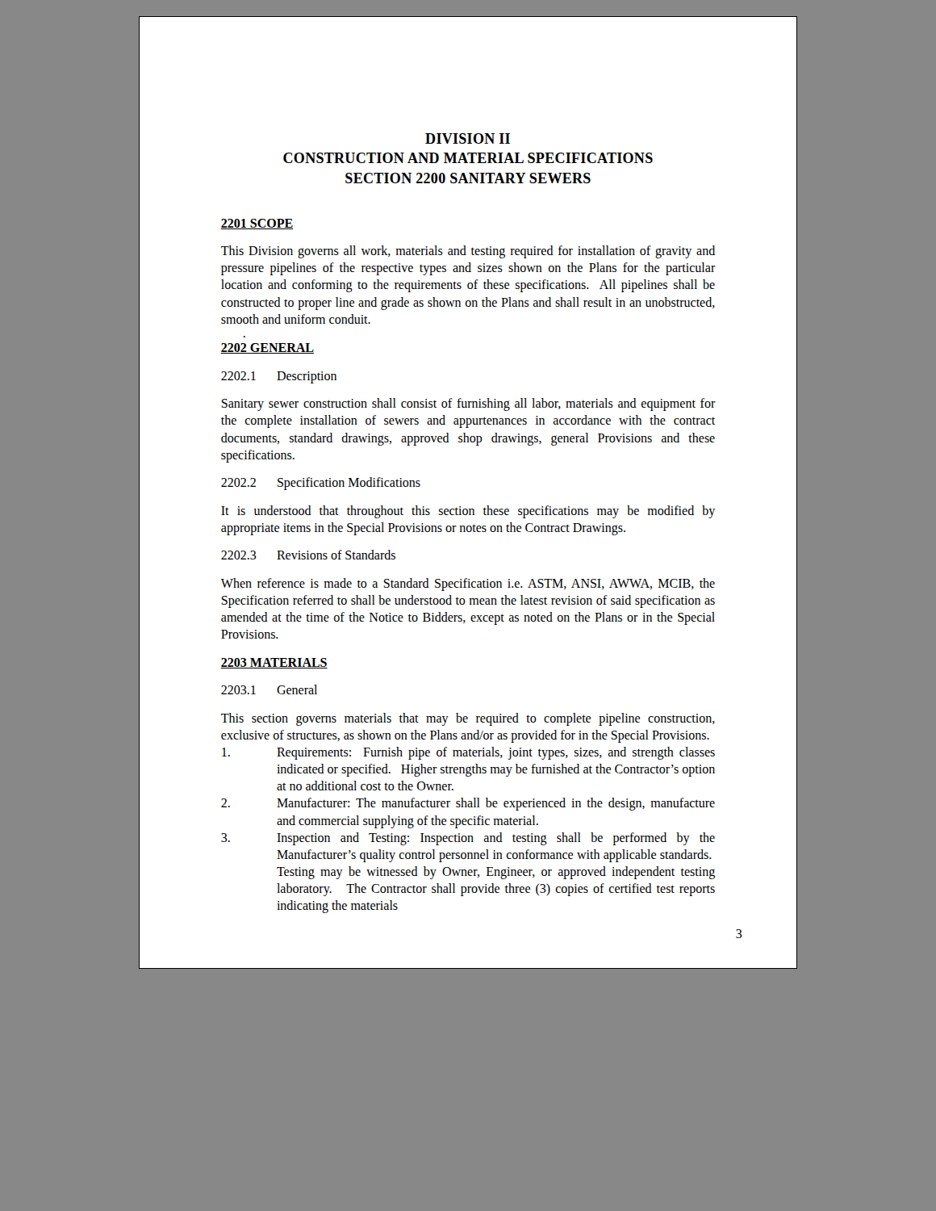DIVISION II CONSTRUCTION AND MATERIAL SPECIFICATIONS SECTION 2200 SANITARY SEWERS
2201 SCOPE
This Division governs all work, materials and testing required for installation of gravity and pressure pipelines of the respective types and sizes shown on the Plans for the particular location and conforming to the requirements of these specifications. All pipelines shall be constructed to proper line and grade as shown on the Plans and shall result in an unobstructed, smooth and uniform conduit.
.
2202 GENERAL
2202.1 Description
Sanitary sewer construction shall consist of furnishing all labor, materials and equipment for the complete installation of sewers and appurtenances in accordance with the contract documents, standard drawings, approved shop drawings, general Provisions and these specifications.
2202.2 Specification Modifications
It is understood that throughout this section these specifications may be modified by appropriate items in the Special Provisions or notes on the Contract Drawings.
2202.3 Revisions of Standards
When reference is made to a Standard Specification i.e. ASTM, ANSI, AWWA, MCIB, the Specification referred to shall be understood to mean the latest revision of said specification as amended at the time of the Notice to Bidders, except as noted on the Plans or in the Special Provisions.
2203 MATERIALS
2203.1 General
This section governs materials that may be required to complete pipeline construction, exclusive of structures, as shown on the Plans and/or as provided for in the Special Provisions.
1. Requirements: Furnish pipe of materials, joint types, sizes, and strength classes indicated or specified. Higher strengths may be furnished at the Contractor’s option at no additional cost to the Owner.
2. Manufacturer: The manufacturer shall be experienced in the design, manufacture and commercial supplying of the specific material.
3. Inspection and Testing: Inspection and testing shall be performed by the Manufacturer’s quality control personnel in conformance with applicable standards. Testing may be witnessed by Owner, Engineer, or approved independent testing laboratory. The Contractor shall provide three (3) copies of certified test reports indicating the materials
3